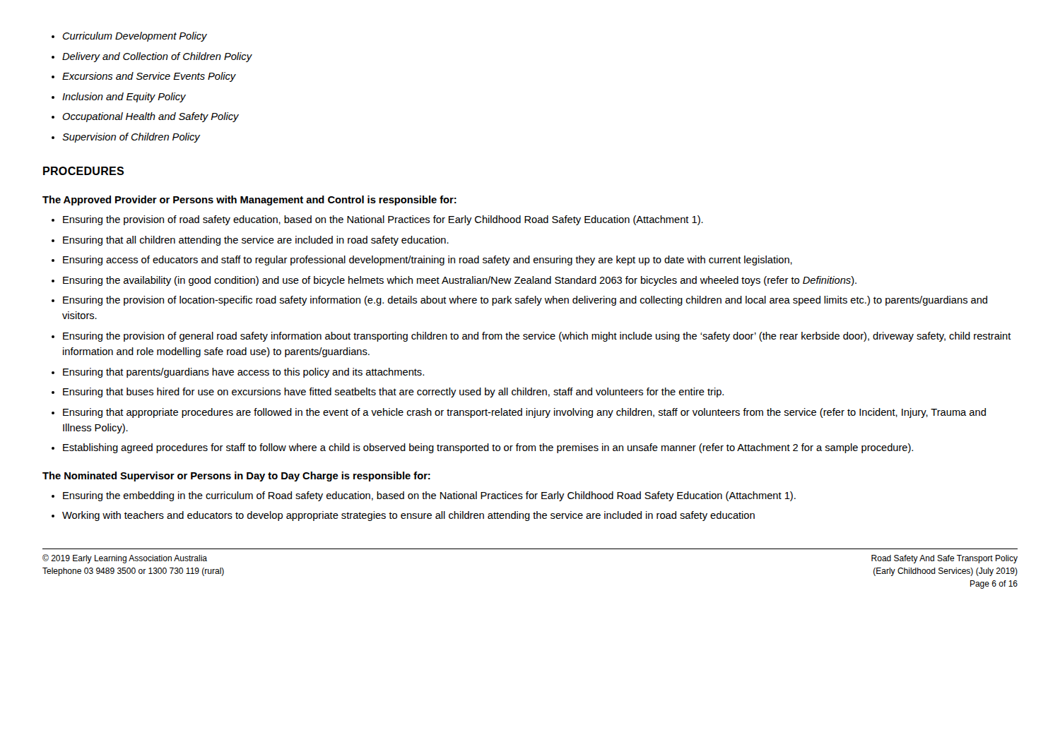Curriculum Development Policy
Delivery and Collection of Children Policy
Excursions and Service Events Policy
Inclusion and Equity Policy
Occupational Health and Safety Policy
Supervision of Children Policy
PROCEDURES
The Approved Provider or Persons with Management and Control is responsible for:
Ensuring the provision of road safety education, based on the National Practices for Early Childhood Road Safety Education (Attachment 1).
Ensuring that all children attending the service are included in road safety education.
Ensuring access of educators and staff to regular professional development/training in road safety and ensuring they are kept up to date with current legislation,
Ensuring the availability (in good condition) and use of bicycle helmets which meet Australian/New Zealand Standard 2063 for bicycles and wheeled toys (refer to Definitions).
Ensuring the provision of location-specific road safety information (e.g. details about where to park safely when delivering and collecting children and local area speed limits etc.) to parents/guardians and visitors.
Ensuring the provision of general road safety information about transporting children to and from the service (which might include using the ‘safety door’ (the rear kerbside door), driveway safety, child restraint information and role modelling safe road use) to parents/guardians.
Ensuring that parents/guardians have access to this policy and its attachments.
Ensuring that buses hired for use on excursions have fitted seatbelts that are correctly used by all children, staff and volunteers for the entire trip.
Ensuring that appropriate procedures are followed in the event of a vehicle crash or transport-related injury involving any children, staff or volunteers from the service (refer to Incident, Injury, Trauma and Illness Policy).
Establishing agreed procedures for staff to follow where a child is observed being transported to or from the premises in an unsafe manner (refer to Attachment 2 for a sample procedure).
The Nominated Supervisor or Persons in Day to Day Charge is responsible for:
Ensuring the embedding in the curriculum of Road safety education, based on the National Practices for Early Childhood Road Safety Education (Attachment 1).
Working with teachers and educators to develop appropriate strategies to ensure all children attending the service are included in road safety education
© 2019 Early Learning Association Australia
Telephone 03 9489 3500 or 1300 730 119 (rural)
Road Safety And Safe Transport Policy
(Early Childhood Services) (July 2019)
Page 6 of 16